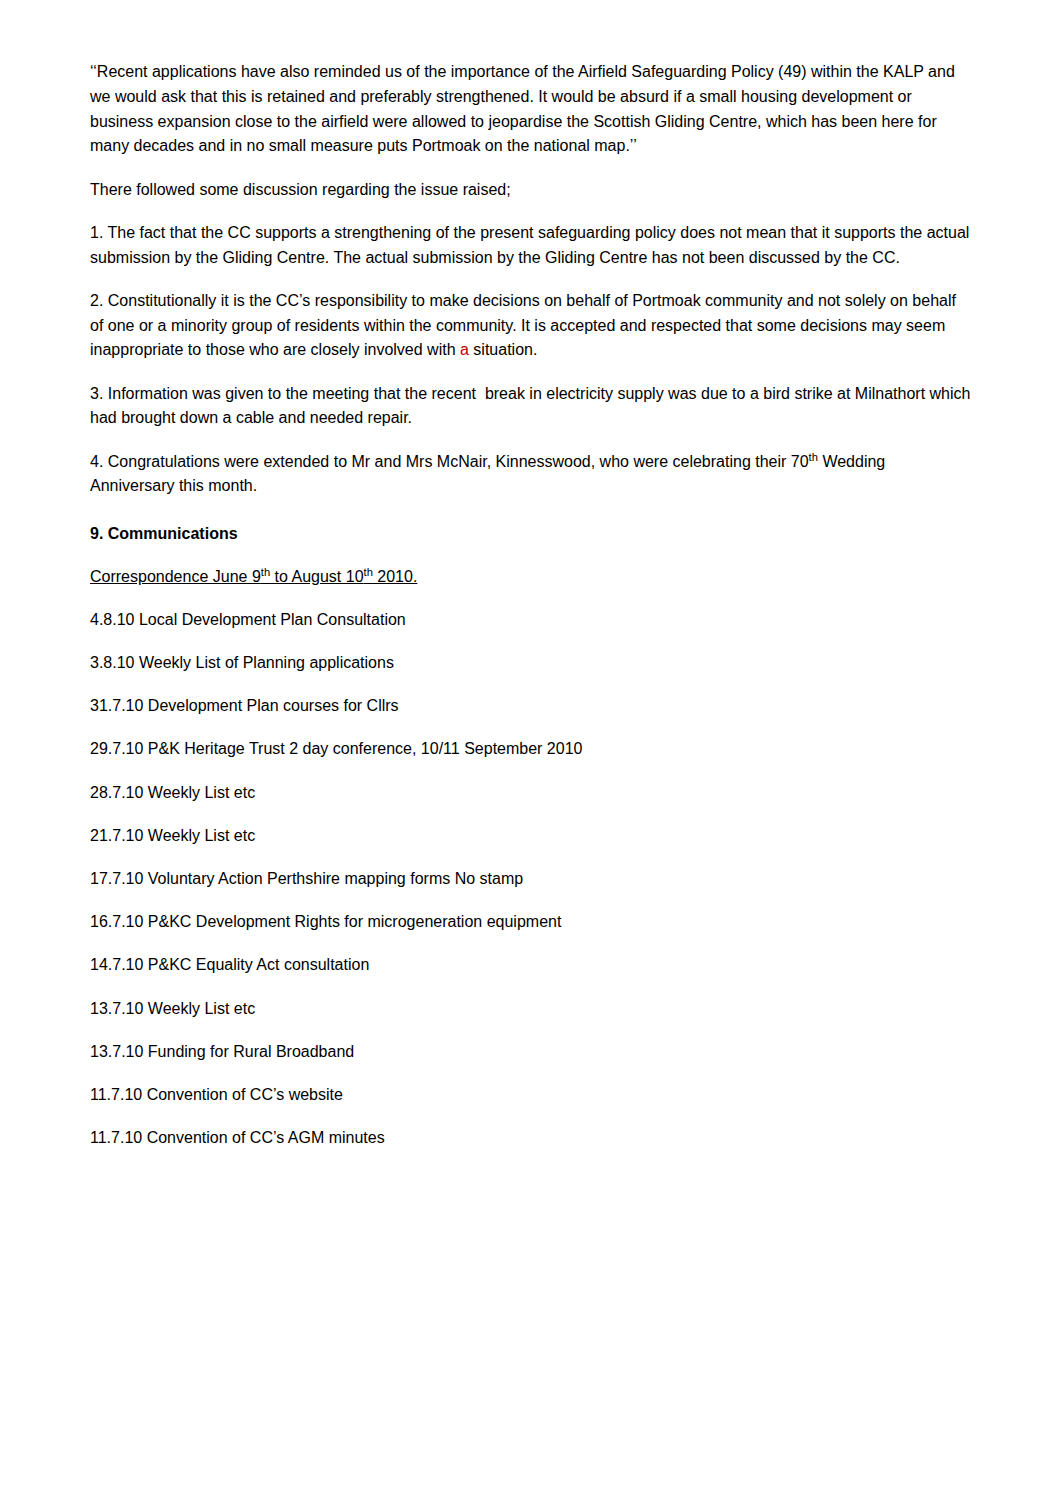‘‘Recent applications have also reminded us of the importance of the Airfield Safeguarding Policy (49) within the KALP and we would ask that this is retained and preferably strengthened. It would be absurd if a small housing development or business expansion close to the airfield were allowed to jeopardise the Scottish Gliding Centre, which has been here for many decades and in no small measure puts Portmoak on the national map.’’
There followed some discussion regarding the issue raised;
1. The fact that the CC supports a strengthening of the present safeguarding policy does not mean that it supports the actual submission by the Gliding Centre. The actual submission by the Gliding Centre has not been discussed by the CC.
2. Constitutionally it is the CC’s responsibility to make decisions on behalf of Portmoak community and not solely on behalf of one or a minority group of residents within the community. It is accepted and respected that some decisions may seem inappropriate to those who are closely involved with a situation.
3. Information was given to the meeting that the recent break in electricity supply was due to a bird strike at Milnathort which had brought down a cable and needed repair.
4. Congratulations were extended to Mr and Mrs McNair, Kinnesswood, who were celebrating their 70th Wedding Anniversary this month.
9. Communications
Correspondence June 9th to August 10th 2010.
4.8.10 Local Development Plan Consultation
3.8.10 Weekly List of Planning applications
31.7.10 Development Plan courses for Cllrs
29.7.10 P&K Heritage Trust 2 day conference, 10/11 September 2010
28.7.10 Weekly List etc
21.7.10 Weekly List etc
17.7.10 Voluntary Action Perthshire mapping forms No stamp
16.7.10 P&KC Development Rights for microgeneration equipment
14.7.10 P&KC Equality Act consultation
13.7.10 Weekly List etc
13.7.10 Funding for Rural Broadband
11.7.10 Convention of CC’s website
11.7.10 Convention of CC’s AGM minutes